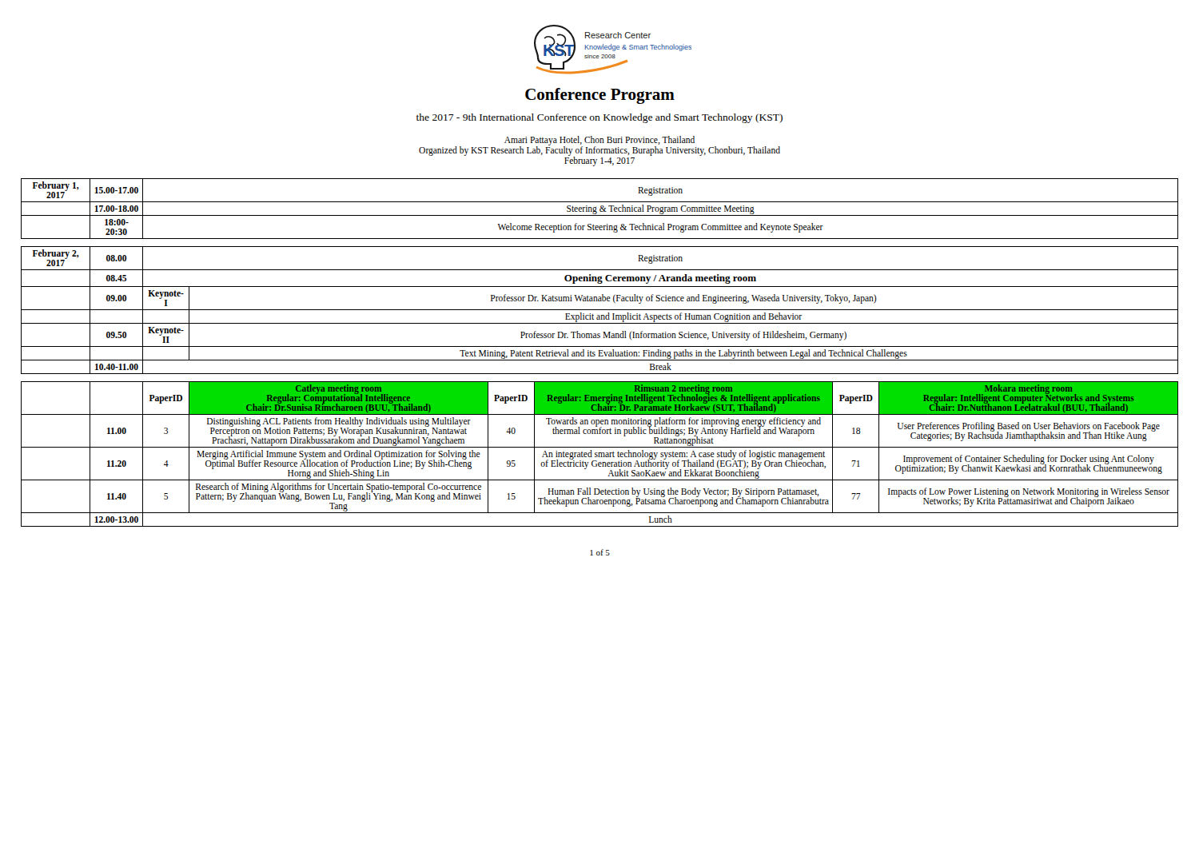K S T Research Center Knowledge & Smart Technologies since 2008
Conference Program
the 2017 - 9th International Conference on Knowledge and Smart Technology (KST)
Amari Pattaya Hotel, Chon Buri Province, Thailand
Organized by KST Research Lab, Faculty of Informatics, Burapha University, Chonburi, Thailand
February 1-4, 2017
| February 1, 2017 | 15.00-17.00 | Registration |
| | 17.00-18.00 | Steering & Technical Program Committee Meeting |
| | 18:00-20:30 | Welcome Reception for Steering & Technical Program Committee and Keynote Speaker |
| February 2, 2017 | 08.00 | Registration |
| | 08.45 | Opening Ceremony / Aranda meeting room |
| | 09.00 | Keynote-I | Professor Dr. Katsumi Watanabe (Faculty of Science and Engineering, Waseda University, Tokyo, Japan) |
| | | | Explicit and Implicit Aspects of Human Cognition and Behavior |
| | 09.50 | Keynote-II | Professor Dr. Thomas Mandl (Information Science, University of Hildesheim, Germany) |
| | | | Text Mining, Patent Retrieval and its Evaluation: Finding paths in the Labyrinth between Legal and Technical Challenges |
| | 10.40-11.00 | Break |
| | | PaperID | Catleya meeting room Regular: Computational Intelligence Chair: Dr.Sunisa Rimcharoen (BUU, Thailand) | PaperID | Rimsuan 2 meeting room Regular: Emerging Intelligent Technologies & Intelligent applications Chair: Dr. Paramate Horkaew (SUT, Thailand) | PaperID | Mokara meeting room Regular: Intelligent Computer Networks and Systems Chair: Dr.Nutthanon Leelatrakul (BUU, Thailand) |
| | 11.00 | 3 | Distinguishing ACL Patients from Healthy Individuals using Multilayer Perceptron on Motion Patterns; By Worapan Kusakunniran, Nantawat Prachasri, Nattaporn Dirakbussarakom and Duangkamol Yangchaem | 40 | Towards an open monitoring platform for improving energy efficiency and thermal comfort in public buildings; By Antony Harfield and Waraporn Rattanongphisat | 18 | User Preferences Profiling Based on User Behaviors on Facebook Page Categories; By Rachsuda Jiamthapthaksin and Than Htike Aung |
| | 11.20 | 4 | Merging Artificial Immune System and Ordinal Optimization for Solving the Optimal Buffer Resource Allocation of Production Line; By Shih-Cheng Horng and Shieh-Shing Lin | 95 | An integrated smart technology system: A case study of logistic management of Electricity Generation Authority of Thailand (EGAT); By Oran Chieochan, Aukit SaoKaew and Ekkarat Boonchieng | 71 | Improvement of Container Scheduling for Docker using Ant Colony Optimization; By Chanwit Kaewkasi and Kornrathak Chuenmuneewong |
| | 11.40 | 5 | Research of Mining Algorithms for Uncertain Spatio-temporal Co-occurrence Pattern; By Zhanquan Wang, Bowen Lu, Fangli Ying, Man Kong and Minwei Tang | 15 | Human Fall Detection by Using the Body Vector; By Siriporn Pattamaset, Theekapun Charoenpong, Patsama Charoenpong and Chamaporn Chianrabutra | 77 | Impacts of Low Power Listening on Network Monitoring in Wireless Sensor Networks; By Krita Pattamasiriwat and Chaiporn Jaikaeo |
| | 12.00-13.00 | Lunch |
1 of 5